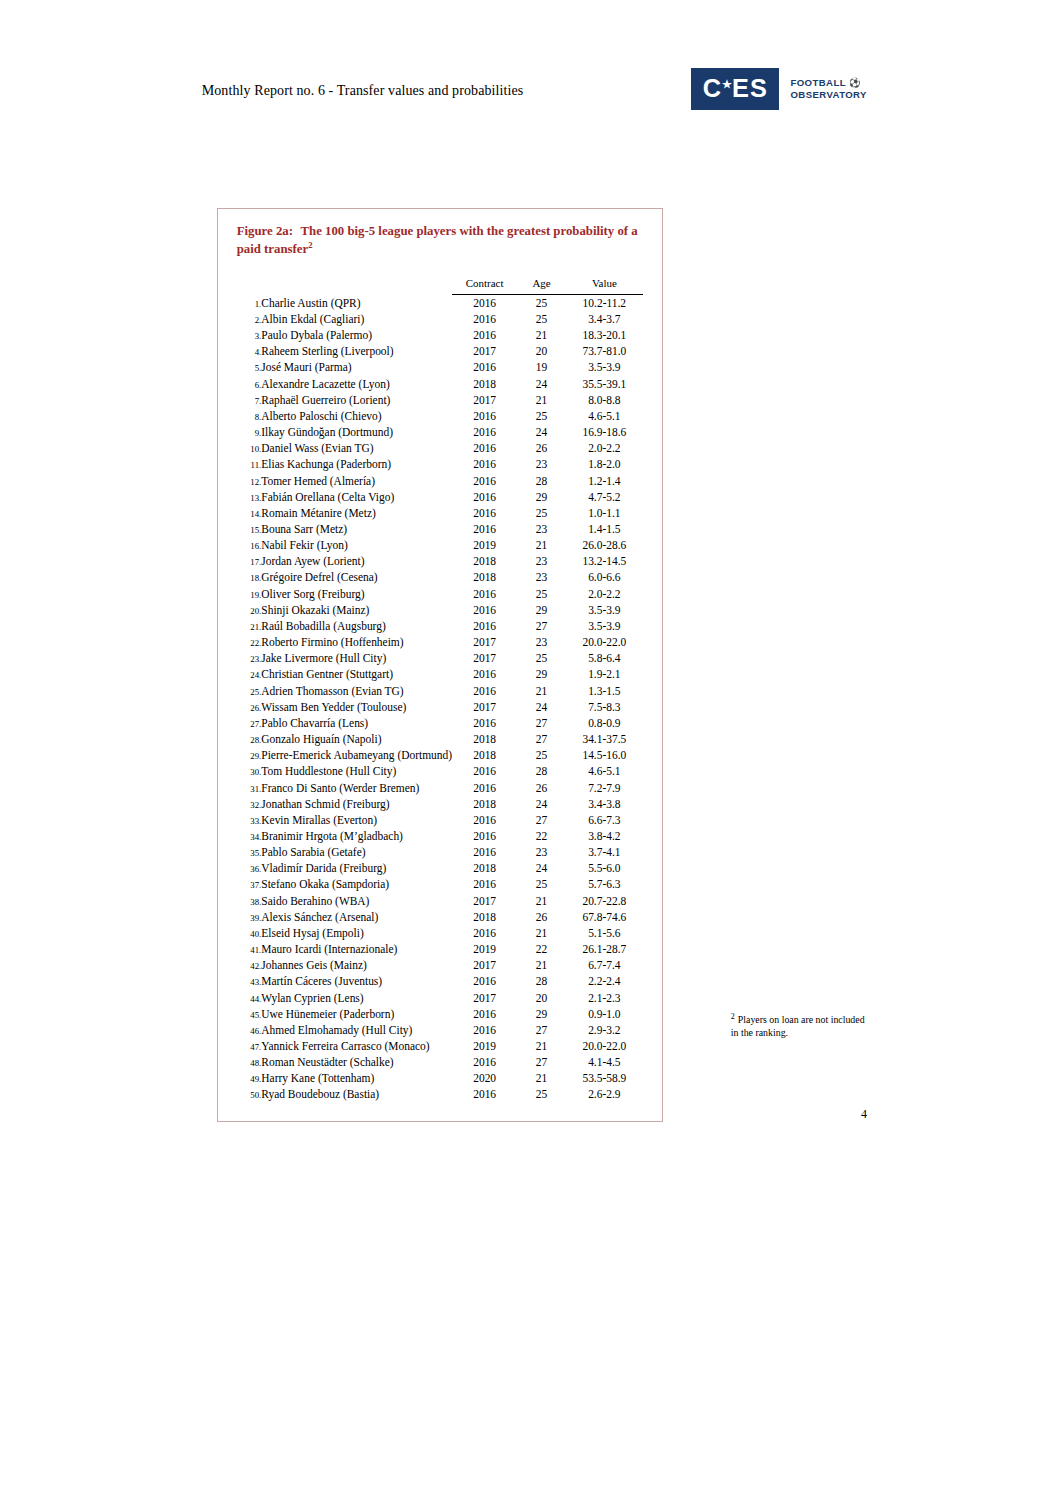Monthly Report no. 6 - Transfer values and probabilities
C★ES
FOOTBALL ⚽
OBSERVATORY
Figure 2a: The 100 big-5 league players with the greatest probability of a paid transfer2
| | | Contract | Age | Value |
| --- | --- | --- | --- | --- |
| 1. | Charlie Austin (QPR) | 2016 | 25 | 10.2-11.2 |
| 2. | Albin Ekdal (Cagliari) | 2016 | 25 | 3.4-3.7 |
| 3. | Paulo Dybala (Palermo) | 2016 | 21 | 18.3-20.1 |
| 4. | Raheem Sterling (Liverpool) | 2017 | 20 | 73.7-81.0 |
| 5. | José Mauri (Parma) | 2016 | 19 | 3.5-3.9 |
| 6. | Alexandre Lacazette (Lyon) | 2018 | 24 | 35.5-39.1 |
| 7. | Raphaël Guerreiro (Lorient) | 2017 | 21 | 8.0-8.8 |
| 8. | Alberto Paloschi (Chievo) | 2016 | 25 | 4.6-5.1 |
| 9. | Ilkay Gündoğan (Dortmund) | 2016 | 24 | 16.9-18.6 |
| 10. | Daniel Wass (Evian TG) | 2016 | 26 | 2.0-2.2 |
| 11. | Elias Kachunga (Paderborn) | 2016 | 23 | 1.8-2.0 |
| 12. | Tomer Hemed (Almería) | 2016 | 28 | 1.2-1.4 |
| 13. | Fabián Orellana (Celta Vigo) | 2016 | 29 | 4.7-5.2 |
| 14. | Romain Métanire (Metz) | 2016 | 25 | 1.0-1.1 |
| 15. | Bouna Sarr (Metz) | 2016 | 23 | 1.4-1.5 |
| 16. | Nabil Fekir (Lyon) | 2019 | 21 | 26.0-28.6 |
| 17. | Jordan Ayew (Lorient) | 2018 | 23 | 13.2-14.5 |
| 18. | Grégoire Defrel (Cesena) | 2018 | 23 | 6.0-6.6 |
| 19. | Oliver Sorg (Freiburg) | 2016 | 25 | 2.0-2.2 |
| 20. | Shinji Okazaki (Mainz) | 2016 | 29 | 3.5-3.9 |
| 21. | Raúl Bobadilla (Augsburg) | 2016 | 27 | 3.5-3.9 |
| 22. | Roberto Firmino (Hoffenheim) | 2017 | 23 | 20.0-22.0 |
| 23. | Jake Livermore (Hull City) | 2017 | 25 | 5.8-6.4 |
| 24. | Christian Gentner (Stuttgart) | 2016 | 29 | 1.9-2.1 |
| 25. | Adrien Thomasson (Evian TG) | 2016 | 21 | 1.3-1.5 |
| 26. | Wissam Ben Yedder (Toulouse) | 2017 | 24 | 7.5-8.3 |
| 27. | Pablo Chavarría (Lens) | 2016 | 27 | 0.8-0.9 |
| 28. | Gonzalo Higuaín (Napoli) | 2018 | 27 | 34.1-37.5 |
| 29. | Pierre-Emerick Aubameyang (Dortmund) | 2018 | 25 | 14.5-16.0 |
| 30. | Tom Huddlestone (Hull City) | 2016 | 28 | 4.6-5.1 |
| 31. | Franco Di Santo (Werder Bremen) | 2016 | 26 | 7.2-7.9 |
| 32. | Jonathan Schmid (Freiburg) | 2018 | 24 | 3.4-3.8 |
| 33. | Kevin Mirallas (Everton) | 2016 | 27 | 6.6-7.3 |
| 34. | Branimir Hrgota (M’gladbach) | 2016 | 22 | 3.8-4.2 |
| 35. | Pablo Sarabia (Getafe) | 2016 | 23 | 3.7-4.1 |
| 36. | Vladimír Darida (Freiburg) | 2018 | 24 | 5.5-6.0 |
| 37. | Stefano Okaka (Sampdoria) | 2016 | 25 | 5.7-6.3 |
| 38. | Saido Berahino (WBA) | 2017 | 21 | 20.7-22.8 |
| 39. | Alexis Sánchez (Arsenal) | 2018 | 26 | 67.8-74.6 |
| 40. | Elseid Hysaj (Empoli) | 2016 | 21 | 5.1-5.6 |
| 41. | Mauro Icardi (Internazionale) | 2019 | 22 | 26.1-28.7 |
| 42. | Johannes Geis (Mainz) | 2017 | 21 | 6.7-7.4 |
| 43. | Martín Cáceres (Juventus) | 2016 | 28 | 2.2-2.4 |
| 44. | Wylan Cyprien (Lens) | 2017 | 20 | 2.1-2.3 |
| 45. | Uwe Hünemeier (Paderborn) | 2016 | 29 | 0.9-1.0 |
| 46. | Ahmed Elmohamady (Hull City) | 2016 | 27 | 2.9-3.2 |
| 47. | Yannick Ferreira Carrasco (Monaco) | 2019 | 21 | 20.0-22.0 |
| 48. | Roman Neustädter (Schalke) | 2016 | 27 | 4.1-4.5 |
| 49. | Harry Kane (Tottenham) | 2020 | 21 | 53.5-58.9 |
| 50. | Ryad Boudebouz (Bastia) | 2016 | 25 | 2.6-2.9 |
2Players on loan are not included in the ranking.
4